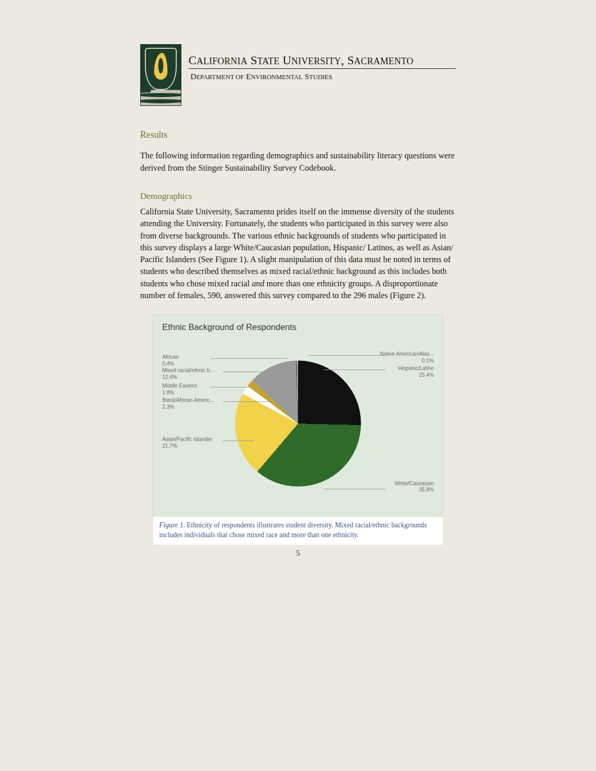CALIFORNIA STATE UNIVERSITY, SACRAMENTO
DEPARTMENT OF ENVIRONMENTAL STUDIES
Results
The following information regarding demographics and sustainability literacy questions were derived from the Stinger Sustainability Survey Codebook.
Demographics
California State University, Sacramento prides itself on the immense diversity of the students attending the University. Fortunately, the students who participated in this survey were also from diverse backgrounds. The various ethnic backgrounds of students who participated in this survey displays a large White/Caucasian population, Hispanic/ Latinos, as well as Asian/ Pacific Islanders (See Figure 1). A slight manipulation of this data must be noted in terms of students who described themselves as mixed racial/ethnic background as this includes both students who chose mixed racial and more than one ethnicity groups. A disproportionate number of females, 590, answered this survey compared to the 296 males (Figure 2).
Ethnic Background of Respondents
African0.4%
Mixed racial/ethnic b...12.4%
Middle Eastern1.8%
Black/African Americ...2.3%
Asian/Pacific Islander21.7%
Native American/Alas...0.1%
Hispanic/Latino25.4%
White/Caucasian35.8%
Figure 1. Ethnicity of respondents illustrates student diversity. Mixed racial/ethnic backgrounds includes individuals that chose mixed race and more than one ethnicity.
5